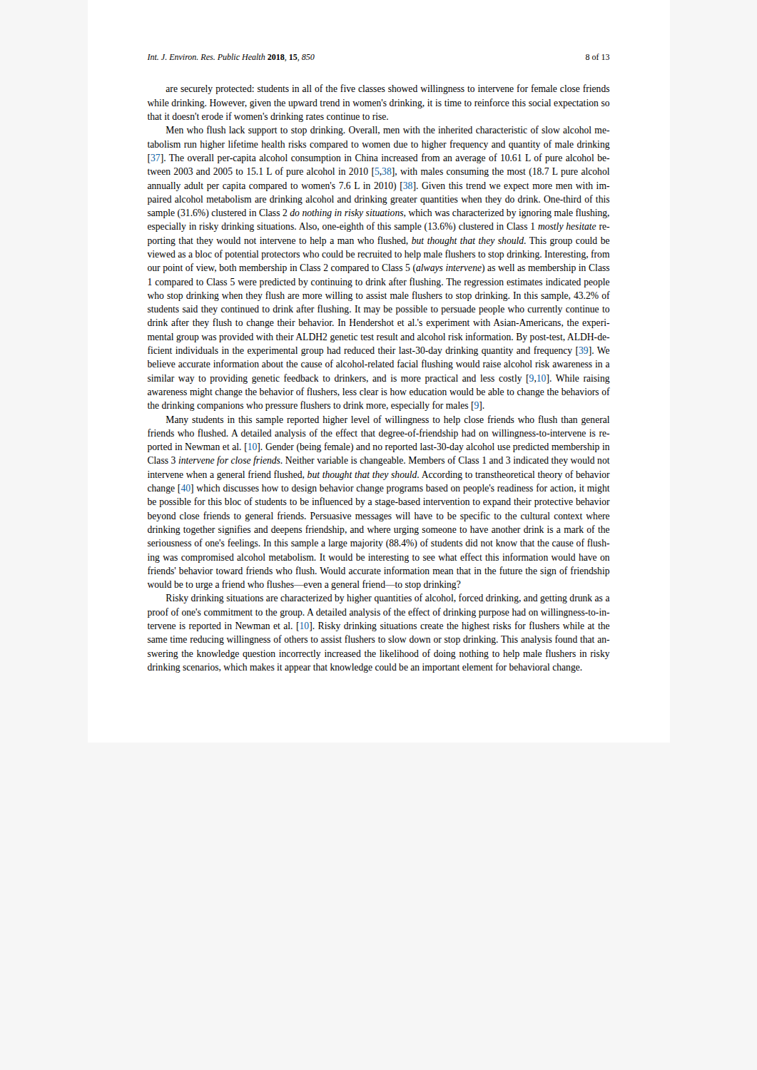Int. J. Environ. Res. Public Health 2018, 15, 850 8 of 13
are securely protected: students in all of the five classes showed willingness to intervene for female close friends while drinking. However, given the upward trend in women's drinking, it is time to reinforce this social expectation so that it doesn't erode if women's drinking rates continue to rise.
Men who flush lack support to stop drinking. Overall, men with the inherited characteristic of slow alcohol metabolism run higher lifetime health risks compared to women due to higher frequency and quantity of male drinking [37]. The overall per-capita alcohol consumption in China increased from an average of 10.61 L of pure alcohol between 2003 and 2005 to 15.1 L of pure alcohol in 2010 [5,38], with males consuming the most (18.7 L pure alcohol annually adult per capita compared to women's 7.6 L in 2010) [38]. Given this trend we expect more men with impaired alcohol metabolism are drinking alcohol and drinking greater quantities when they do drink. One-third of this sample (31.6%) clustered in Class 2 do nothing in risky situations, which was characterized by ignoring male flushing, especially in risky drinking situations. Also, one-eighth of this sample (13.6%) clustered in Class 1 mostly hesitate reporting that they would not intervene to help a man who flushed, but thought that they should. This group could be viewed as a bloc of potential protectors who could be recruited to help male flushers to stop drinking. Interesting, from our point of view, both membership in Class 2 compared to Class 5 (always intervene) as well as membership in Class 1 compared to Class 5 were predicted by continuing to drink after flushing. The regression estimates indicated people who stop drinking when they flush are more willing to assist male flushers to stop drinking. In this sample, 43.2% of students said they continued to drink after flushing. It may be possible to persuade people who currently continue to drink after they flush to change their behavior. In Hendershot et al.'s experiment with Asian-Americans, the experimental group was provided with their ALDH2 genetic test result and alcohol risk information. By post-test, ALDH-deficient individuals in the experimental group had reduced their last-30-day drinking quantity and frequency [39]. We believe accurate information about the cause of alcohol-related facial flushing would raise alcohol risk awareness in a similar way to providing genetic feedback to drinkers, and is more practical and less costly [9,10]. While raising awareness might change the behavior of flushers, less clear is how education would be able to change the behaviors of the drinking companions who pressure flushers to drink more, especially for males [9].
Many students in this sample reported higher level of willingness to help close friends who flush than general friends who flushed. A detailed analysis of the effect that degree-of-friendship had on willingness-to-intervene is reported in Newman et al. [10]. Gender (being female) and no reported last-30-day alcohol use predicted membership in Class 3 intervene for close friends. Neither variable is changeable. Members of Class 1 and 3 indicated they would not intervene when a general friend flushed, but thought that they should. According to transtheoretical theory of behavior change [40] which discusses how to design behavior change programs based on people's readiness for action, it might be possible for this bloc of students to be influenced by a stage-based intervention to expand their protective behavior beyond close friends to general friends. Persuasive messages will have to be specific to the cultural context where drinking together signifies and deepens friendship, and where urging someone to have another drink is a mark of the seriousness of one's feelings. In this sample a large majority (88.4%) of students did not know that the cause of flushing was compromised alcohol metabolism. It would be interesting to see what effect this information would have on friends' behavior toward friends who flush. Would accurate information mean that in the future the sign of friendship would be to urge a friend who flushes—even a general friend—to stop drinking?
Risky drinking situations are characterized by higher quantities of alcohol, forced drinking, and getting drunk as a proof of one's commitment to the group. A detailed analysis of the effect of drinking purpose had on willingness-to-intervene is reported in Newman et al. [10]. Risky drinking situations create the highest risks for flushers while at the same time reducing willingness of others to assist flushers to slow down or stop drinking. This analysis found that answering the knowledge question incorrectly increased the likelihood of doing nothing to help male flushers in risky drinking scenarios, which makes it appear that knowledge could be an important element for behavioral change.